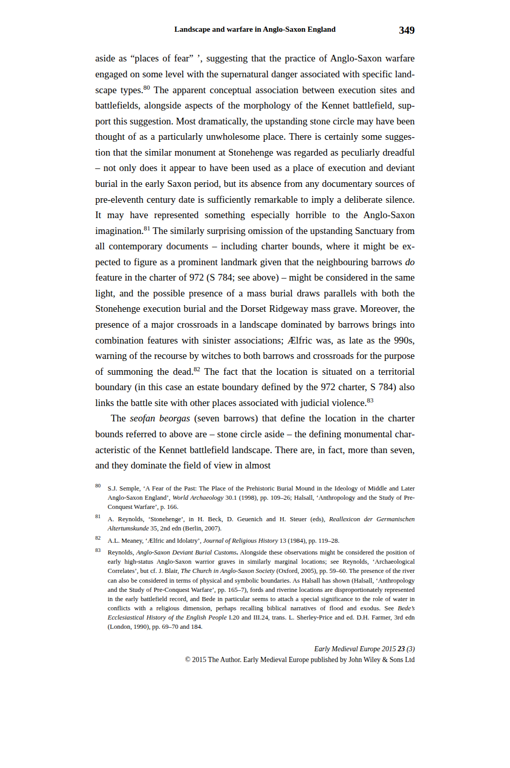Landscape and warfare in Anglo-Saxon England 349
aside as “places of fear” ’, suggesting that the practice of Anglo-Saxon warfare engaged on some level with the supernatural danger associated with specific landscape types.80 The apparent conceptual association between execution sites and battlefields, alongside aspects of the morphology of the Kennet battlefield, support this suggestion. Most dramatically, the upstanding stone circle may have been thought of as a particularly unwholesome place. There is certainly some suggestion that the similar monument at Stonehenge was regarded as peculiarly dreadful – not only does it appear to have been used as a place of execution and deviant burial in the early Saxon period, but its absence from any documentary sources of pre-eleventh century date is sufficiently remarkable to imply a deliberate silence. It may have represented something especially horrible to the Anglo-Saxon imagination.81 The similarly surprising omission of the upstanding Sanctuary from all contemporary documents – including charter bounds, where it might be expected to figure as a prominent landmark given that the neighbouring barrows do feature in the charter of 972 (S 784; see above) – might be considered in the same light, and the possible presence of a mass burial draws parallels with both the Stonehenge execution burial and the Dorset Ridgeway mass grave. Moreover, the presence of a major crossroads in a landscape dominated by barrows brings into combination features with sinister associations; Ælfric was, as late as the 990s, warning of the recourse by witches to both barrows and crossroads for the purpose of summoning the dead.82 The fact that the location is situated on a territorial boundary (in this case an estate boundary defined by the 972 charter, S 784) also links the battle site with other places associated with judicial violence.83
The seofan beorgas (seven barrows) that define the location in the charter bounds referred to above are – stone circle aside – the defining monumental characteristic of the Kennet battlefield landscape. There are, in fact, more than seven, and they dominate the field of view in almost
S.J. Semple, ‘A Fear of the Past: The Place of the Prehistoric Burial Mound in the Ideology of Middle and Later Anglo-Saxon England’, World Archaeology 30.1 (1998), pp. 109–26; Halsall, ‘Anthropology and the Study of Pre-Conquest Warfare’, p. 166.
A. Reynolds, ‘Stonehenge’, in H. Beck, D. Geuenich and H. Steuer (eds), Reallexicon der Germanischen Altertumskunde 35, 2nd edn (Berlin, 2007).
A.L. Meaney, ‘Ælfric and Idolatry’, Journal of Religious History 13 (1984), pp. 119–28.
Reynolds, Anglo-Saxon Deviant Burial Customs. Alongside these observations might be considered the position of early high-status Anglo-Saxon warrior graves in similarly marginal locations; see Reynolds, ‘Archaeological Correlates’, but cf. J. Blair, The Church in Anglo-Saxon Society (Oxford, 2005), pp. 59–60. The presence of the river can also be considered in terms of physical and symbolic boundaries. As Halsall has shown (Halsall, ‘Anthropology and the Study of Pre-Conquest Warfare’, pp. 165–7), fords and riverine locations are disproportionately represented in the early battlefield record, and Bede in particular seems to attach a special significance to the role of water in conflicts with a religious dimension, perhaps recalling biblical narratives of flood and exodus. See Bede’s Ecclesiastical History of the English People I.20 and III.24, trans. L. Sherley-Price and ed. D.H. Farmer, 3rd edn (London, 1990), pp. 69–70 and 184.
Early Medieval Europe 2015 23 (3)
© 2015 The Author. Early Medieval Europe published by John Wiley & Sons Ltd